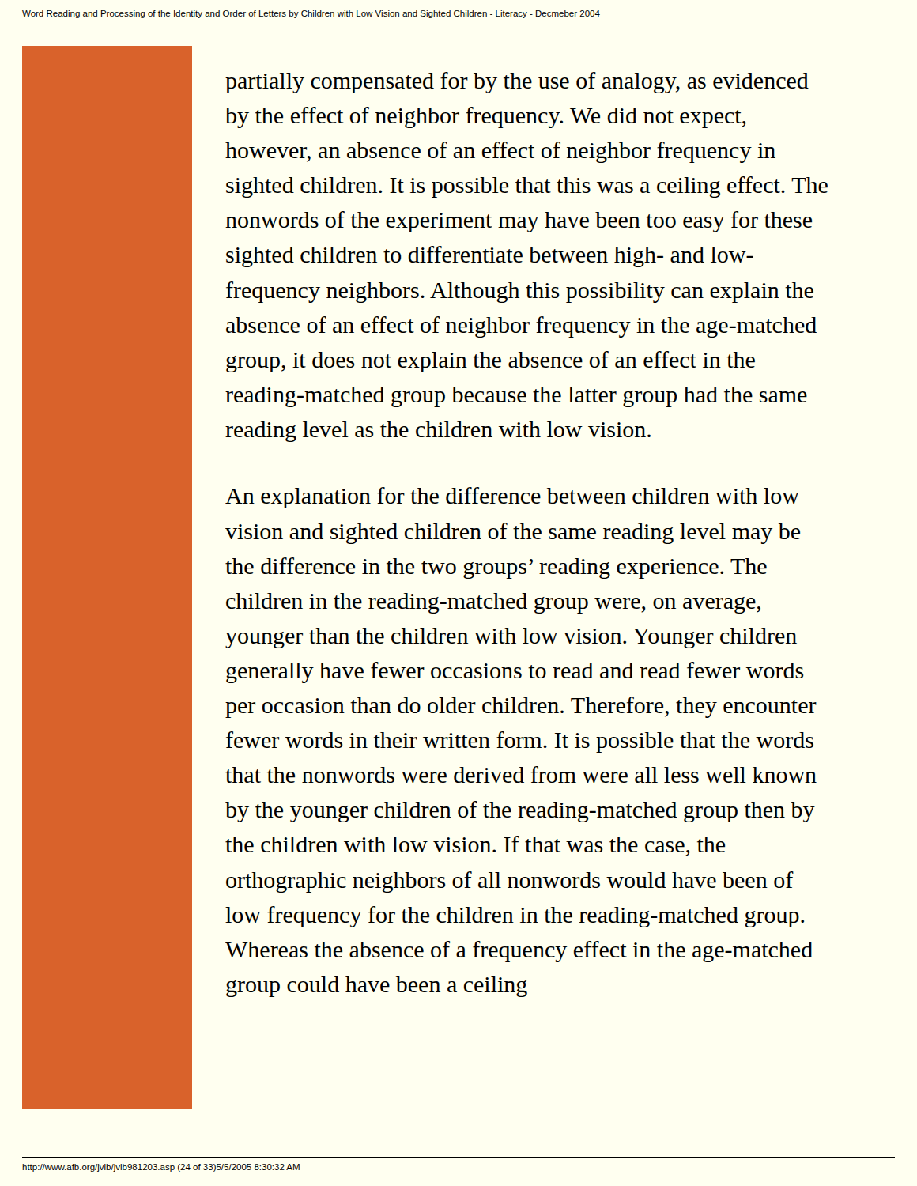Word Reading and Processing of the Identity and Order of Letters by Children with Low Vision and Sighted Children - Literacy - Decmeber 2004
partially compensated for by the use of analogy, as evidenced by the effect of neighbor frequency. We did not expect, however, an absence of an effect of neighbor frequency in sighted children. It is possible that this was a ceiling effect. The nonwords of the experiment may have been too easy for these sighted children to differentiate between high- and low-frequency neighbors. Although this possibility can explain the absence of an effect of neighbor frequency in the age-matched group, it does not explain the absence of an effect in the reading-matched group because the latter group had the same reading level as the children with low vision.
An explanation for the difference between children with low vision and sighted children of the same reading level may be the difference in the two groups’ reading experience. The children in the reading-matched group were, on average, younger than the children with low vision. Younger children generally have fewer occasions to read and read fewer words per occasion than do older children. Therefore, they encounter fewer words in their written form. It is possible that the words that the nonwords were derived from were all less well known by the younger children of the reading-matched group then by the children with low vision. If that was the case, the orthographic neighbors of all nonwords would have been of low frequency for the children in the reading-matched group. Whereas the absence of a frequency effect in the age-matched group could have been a ceiling
http://www.afb.org/jvib/jvib981203.asp (24 of 33)5/5/2005 8:30:32 AM